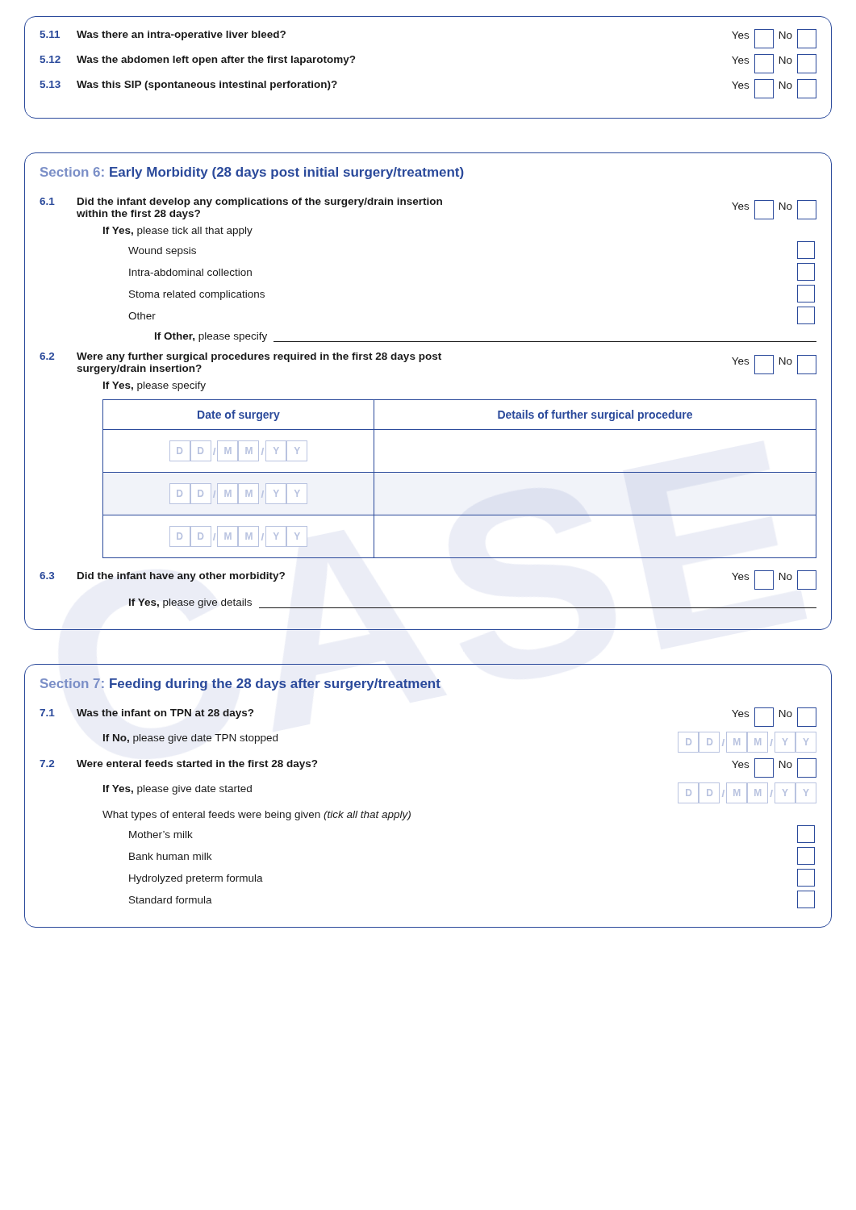CASE
5.11
Was there an intra-operative liver bleed?
Yes No
5.12
Was the abdomen left open after the first laparotomy?
Yes No
5.13
Was this SIP (spontaneous intestinal perforation)?
Yes No
Section 6: Early Morbidity (28 days post initial surgery/treatment)
6.1
Did the infant develop any complications of the surgery/drain insertion
within the first 28 days?
Yes No
If Yes, please tick all that apply
Wound sepsis
Intra-abdominal collection
Stoma related complications
Other
If Other, please specify
6.2
Were any further surgical procedures required in the first 28 days post
surgery/drain insertion?
Yes No
If Yes, please specify
| Date of surgery | Details of further surgical procedure |
| --- | --- |
| D D / M M / Y Y | |
| D D / M M / Y Y | |
| D D / M M / Y Y | |
6.3
Did the infant have any other morbidity?
Yes No
If Yes, please give details
Section 7: Feeding during the 28 days after surgery/treatment
7.1
Was the infant on TPN at 28 days?
Yes No
If No, please give date TPN stopped
DD/MM/YY
7.2
Were enteral feeds started in the first 28 days?
Yes No
If Yes, please give date started
DD/MM/YY
What types of enteral feeds were being given (tick all that apply)
Mother’s milk
Bank human milk
Hydrolyzed preterm formula
Standard formula